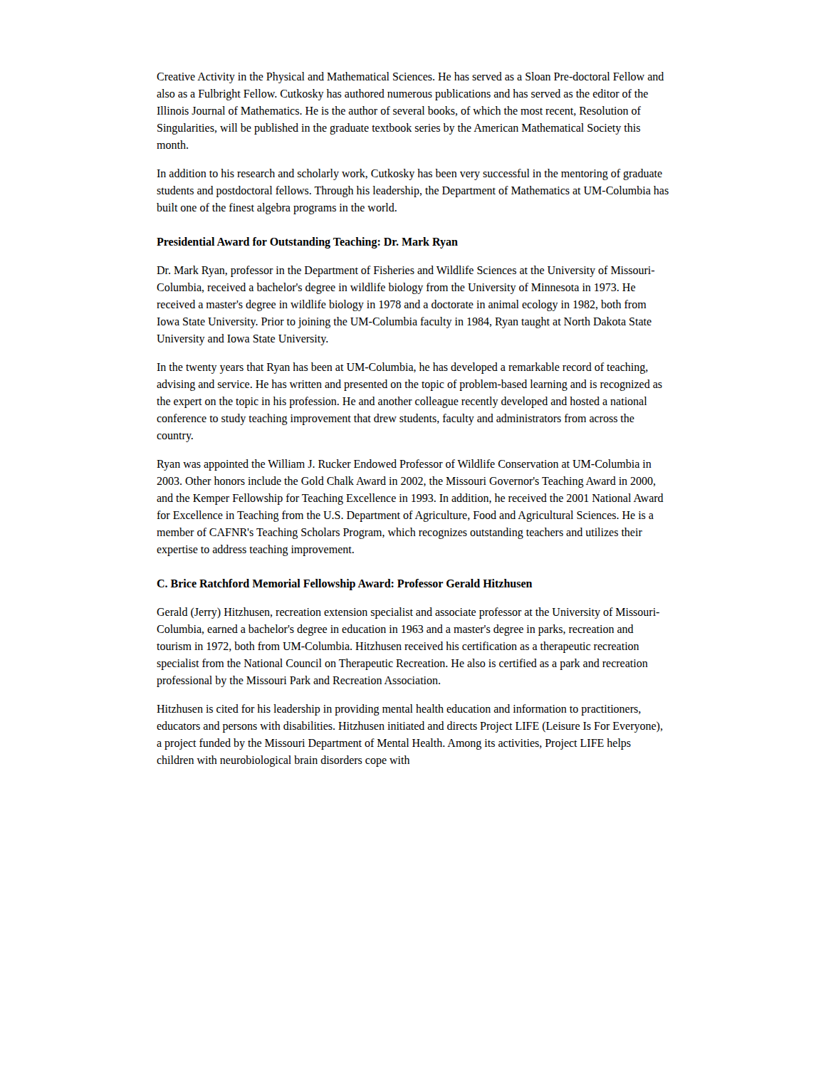Creative Activity in the Physical and Mathematical Sciences. He has served as a Sloan Pre-doctoral Fellow and also as a Fulbright Fellow. Cutkosky has authored numerous publications and has served as the editor of the Illinois Journal of Mathematics. He is the author of several books, of which the most recent, Resolution of Singularities, will be published in the graduate textbook series by the American Mathematical Society this month.
In addition to his research and scholarly work, Cutkosky has been very successful in the mentoring of graduate students and postdoctoral fellows. Through his leadership, the Department of Mathematics at UM-Columbia has built one of the finest algebra programs in the world.
Presidential Award for Outstanding Teaching: Dr. Mark Ryan
Dr. Mark Ryan, professor in the Department of Fisheries and Wildlife Sciences at the University of Missouri-Columbia, received a bachelor's degree in wildlife biology from the University of Minnesota in 1973. He received a master's degree in wildlife biology in 1978 and a doctorate in animal ecology in 1982, both from Iowa State University. Prior to joining the UM-Columbia faculty in 1984, Ryan taught at North Dakota State University and Iowa State University.
In the twenty years that Ryan has been at UM-Columbia, he has developed a remarkable record of teaching, advising and service. He has written and presented on the topic of problem-based learning and is recognized as the expert on the topic in his profession. He and another colleague recently developed and hosted a national conference to study teaching improvement that drew students, faculty and administrators from across the country.
Ryan was appointed the William J. Rucker Endowed Professor of Wildlife Conservation at UM-Columbia in 2003. Other honors include the Gold Chalk Award in 2002, the Missouri Governor's Teaching Award in 2000, and the Kemper Fellowship for Teaching Excellence in 1993. In addition, he received the 2001 National Award for Excellence in Teaching from the U.S. Department of Agriculture, Food and Agricultural Sciences. He is a member of CAFNR's Teaching Scholars Program, which recognizes outstanding teachers and utilizes their expertise to address teaching improvement.
C. Brice Ratchford Memorial Fellowship Award: Professor Gerald Hitzhusen
Gerald (Jerry) Hitzhusen, recreation extension specialist and associate professor at the University of Missouri-Columbia, earned a bachelor's degree in education in 1963 and a master's degree in parks, recreation and tourism in 1972, both from UM-Columbia. Hitzhusen received his certification as a therapeutic recreation specialist from the National Council on Therapeutic Recreation. He also is certified as a park and recreation professional by the Missouri Park and Recreation Association.
Hitzhusen is cited for his leadership in providing mental health education and information to practitioners, educators and persons with disabilities. Hitzhusen initiated and directs Project LIFE (Leisure Is For Everyone), a project funded by the Missouri Department of Mental Health. Among its activities, Project LIFE helps children with neurobiological brain disorders cope with